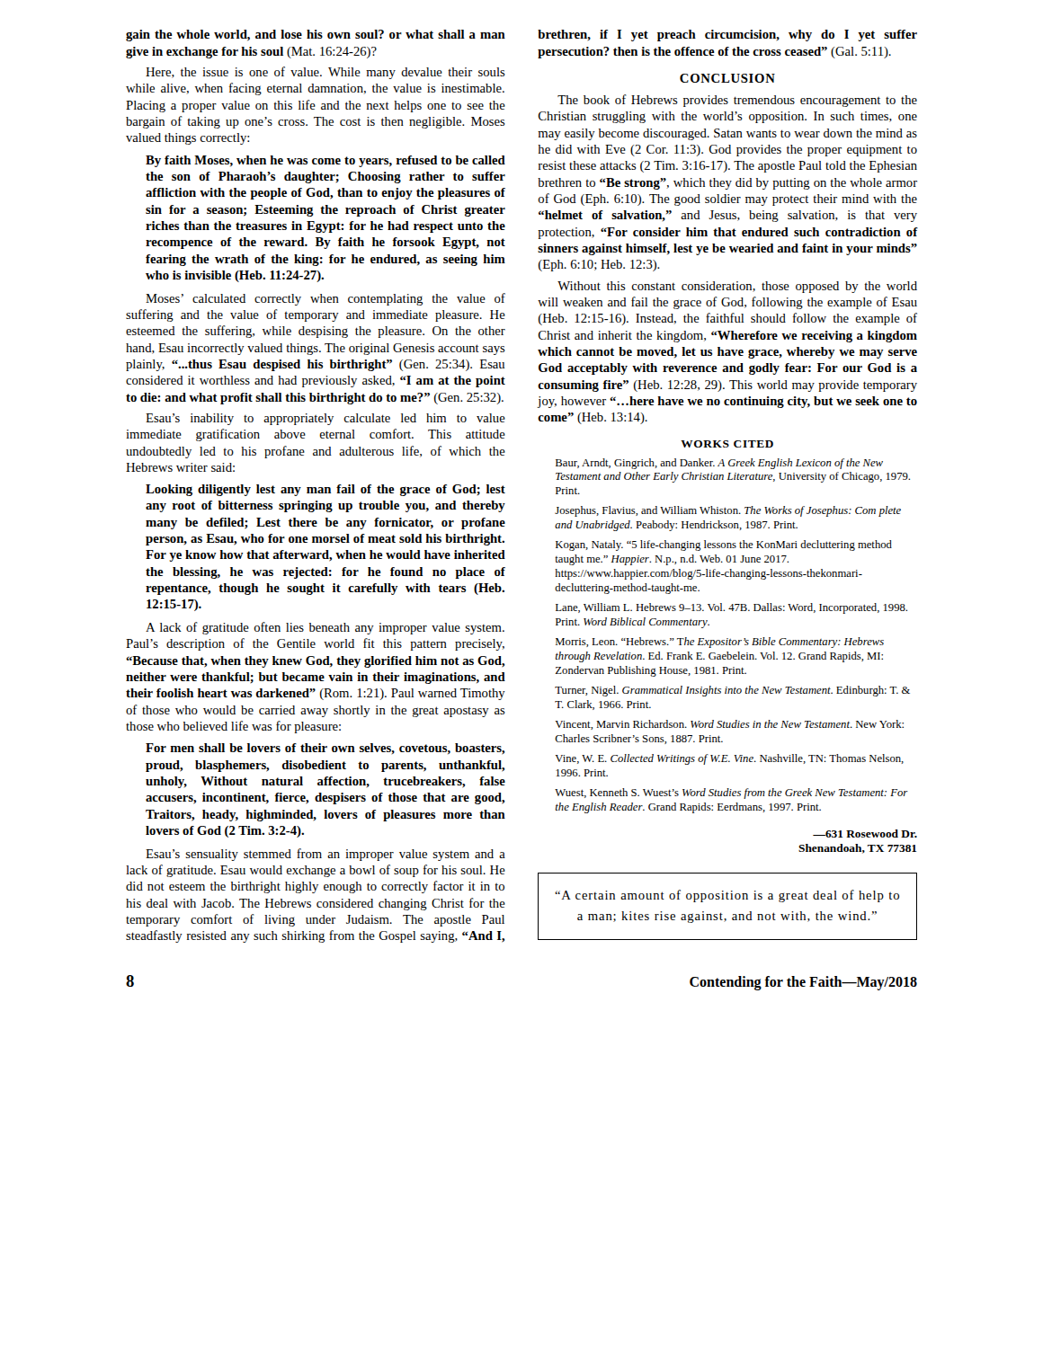gain the whole world, and lose his own soul? or what shall a man give in exchange for his soul (Mat. 16:24-26)?
Here, the issue is one of value. While many devalue their souls while alive, when facing eternal damnation, the value is inestimable. Placing a proper value on this life and the next helps one to see the bargain of taking up one’s cross. The cost is then negligible. Moses valued things correctly:
By faith Moses, when he was come to years, refused to be called the son of Pharaoh’s daughter; Choosing rather to suffer affliction with the people of God, than to enjoy the pleasures of sin for a season; Esteeming the reproach of Christ greater riches than the treasures in Egypt: for he had respect unto the recompence of the reward. By faith he forsook Egypt, not fearing the wrath of the king: for he endured, as seeing him who is invisible (Heb. 11:24-27).
Moses’ calculated correctly when contemplating the value of suffering and the value of temporary and immediate pleasure. He esteemed the suffering, while despising the pleasure. On the other hand, Esau incorrectly valued things. The original Genesis account says plainly, “...thus Esau despised his birthright” (Gen. 25:34). Esau considered it worthless and had previously asked, “I am at the point to die: and what profit shall this birthright do to me?” (Gen. 25:32).
Esau’s inability to appropriately calculate led him to value immediate gratification above eternal comfort. This attitude undoubtedly led to his profane and adulterous life, of which the Hebrews writer said:
Looking diligently lest any man fail of the grace of God; lest any root of bitterness springing up trouble you, and thereby many be defiled; Lest there be any fornicator, or profane person, as Esau, who for one morsel of meat sold his birthright. For ye know how that afterward, when he would have inherited the blessing, he was rejected: for he found no place of repentance, though he sought it carefully with tears (Heb. 12:15-17).
A lack of gratitude often lies beneath any improper value system. Paul’s description of the Gentile world fit this pattern precisely, “Because that, when they knew God, they glorified him not as God, neither were thankful; but became vain in their imaginations, and their foolish heart was darkened” (Rom. 1:21). Paul warned Timothy of those who would be carried away shortly in the great apostasy as those who believed life was for pleasure:
For men shall be lovers of their own selves, covetous, boasters, proud, blasphemers, disobedient to parents, unthankful, unholy, Without natural affection, trucebreakers, false accusers, incontinent, fierce, despisers of those that are good, Traitors, heady, highminded, lovers of pleasures more than lovers of God (2 Tim. 3:2-4).
Esau’s sensuality stemmed from an improper value system and a lack of gratitude. Esau would exchange a bowl of soup for his soul. He did not esteem the birthright highly enough to correctly factor it in to his deal with Jacob. The Hebrews considered changing Christ for the temporary comfort of living under Judaism. The apostle Paul steadfastly resisted any such shirking from the Gospel saying, “And I, brethren, if I yet preach circumcision, why do I yet suffer persecution? then is the offence of the cross ceased” (Gal. 5:11).
CONCLUSION
The book of Hebrews provides tremendous encouragement to the Christian struggling with the world’s opposition. In such times, one may easily become discouraged. Satan wants to wear down the mind as he did with Eve (2 Cor. 11:3). God provides the proper equipment to resist these attacks (2 Tim. 3:16-17). The apostle Paul told the Ephesian brethren to “Be strong”, which they did by putting on the whole armor of God (Eph. 6:10). The good soldier may protect their mind with the “helmet of salvation,” and Jesus, being salvation, is that very protection, “For consider him that endured such contradiction of sinners against himself, lest ye be wearied and faint in your minds” (Eph. 6:10; Heb. 12:3).
Without this constant consideration, those opposed by the world will weaken and fail the grace of God, following the example of Esau (Heb. 12:15-16). Instead, the faithful should follow the example of Christ and inherit the kingdom, “Wherefore we receiving a kingdom which cannot be moved, let us have grace, whereby we may serve God acceptably with reverence and godly fear: For our God is a consuming fire” (Heb. 12:28, 29). This world may provide temporary joy, however “…here have we no continuing city, but we seek one to come” (Heb. 13:14).
WORKS CITED
Baur, Arndt, Gingrich, and Danker. A Greek English Lexicon of the New Testament and Other Early Christian Literature, University of Chicago, 1979. Print.
Josephus, Flavius, and William Whiston. The Works of Josephus: Com plete and Unabridged. Peabody: Hendrickson, 1987. Print.
Kogan, Nataly. “5 life-changing lessons the KonMari decluttering method taught me.” Happier. N.p., n.d. Web. 01 June 2017. https://www.happier.com/blog/5-life-changing-lessons-thekonmari-decluttering-method-taught-me.
Lane, William L. Hebrews 9–13. Vol. 47B. Dallas: Word, Incorporated, 1998. Print. Word Biblical Commentary.
Morris, Leon. “Hebrews.” The Expositor’s Bible Commentary: Hebrews through Revelation. Ed. Frank E. Gaebelein. Vol. 12. Grand Rapids, MI: Zondervan Publishing House, 1981. Print.
Turner, Nigel. Grammatical Insights into the New Testament. Edinburgh: T. & T. Clark, 1966. Print.
Vincent, Marvin Richardson. Word Studies in the New Testament. New York: Charles Scribner’s Sons, 1887. Print.
Vine, W. E. Collected Writings of W.E. Vine. Nashville, TN: Thomas Nelson, 1996. Print.
Wuest, Kenneth S. Wuest’s Word Studies from the Greek New Testament: For the English Reader. Grand Rapids: Eerdmans, 1997. Print.
—631 Rosewood Dr.
Shenandoah, TX 77381
“A certain amount of opposition is a great deal of help to a man; kites rise against, and not with, the wind.”
8 Contending for the Faith—May/2018